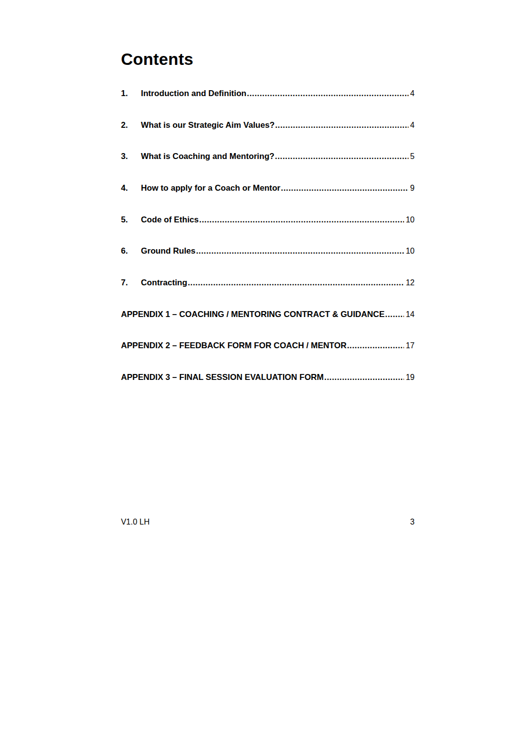Contents
1. Introduction and Definition ......................................................................................... 4
2. What is our Strategic Aim Values? .......................................................................... 4
3. What is Coaching and Mentoring? .......................................................................... 5
4. How to apply for a Coach or Mentor ....................................................................... 9
5. Code of Ethics ............................................................................................................. 10
6. Ground Rules .............................................................................................................. 10
7. Contracting .................................................................................................................. 12
APPENDIX 1 – COACHING / MENTORING CONTRACT & GUIDANCE ................... 14
APPENDIX 2 – FEEDBACK FORM FOR COACH / MENTOR ..................................... 17
APPENDIX 3 – FINAL SESSION EVALUATION FORM .............................................. 19
V1.0 LH 3